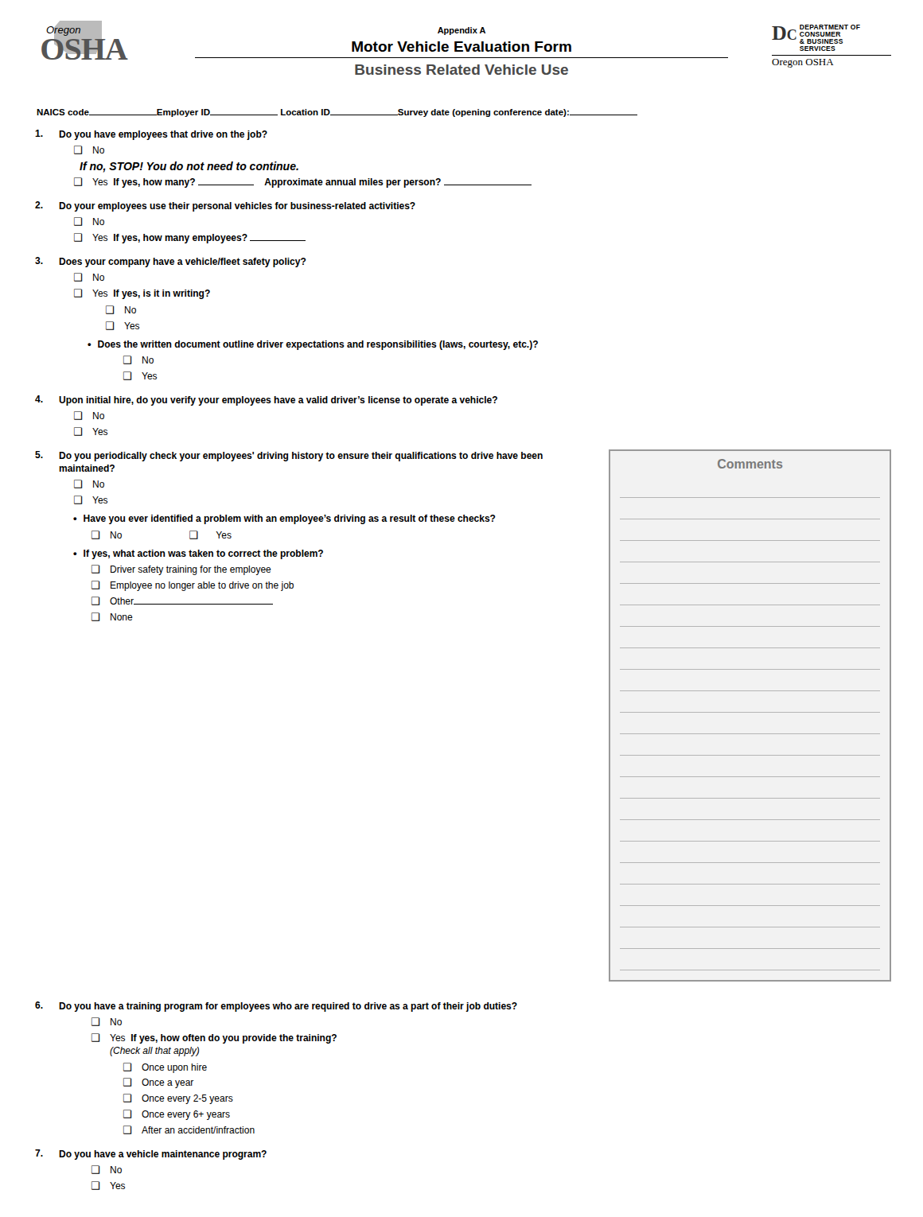Oregon
OSHA
Appendix A
Motor Vehicle Evaluation Form
Business Related Vehicle Use
DC
Department of
Consumer
& Business
Services
Oregon OSHA
NAICS code Employer ID Location ID Survey date (opening conference date):
Do you have employees that drive on the job?
❑No
If no, STOP! You do not need to continue.
❑Yes If yes, how many? Approximate annual miles per person?
Do your employees use their personal vehicles for business-related activities?
❑No
❑Yes If yes, how many employees?
Does your company have a vehicle/fleet safety policy?
❑No
❑Yes If yes, is it in writing?
❑No
❑Yes
Does the written document outline driver expectations and responsibilities (laws, courtesy, etc.)?
❑No
❑Yes
Upon initial hire, do you verify your employees have a valid driver’s license to operate a vehicle?
❑No
❑Yes
Comments
Do you periodically check your employees' driving history to ensure their qualifications to drive have been maintained?
❑No
❑Yes
Have you ever identified a problem with an employee’s driving as a result of these checks?
❑No ❑ Yes
If yes, what action was taken to correct the problem?
❑Driver safety training for the employee
❑Employee no longer able to drive on the job
❑Other
❑None
Do you have a training program for employees who are required to drive as a part of their job duties?
❑No
❑Yes If yes, how often do you provide the training?
(Check all that apply)
❑Once upon hire
❑Once a year
❑Once every 2-5 years
❑Once every 6+ years
❑After an accident/infraction
Do you have a vehicle maintenance program?
❑No
❑Yes